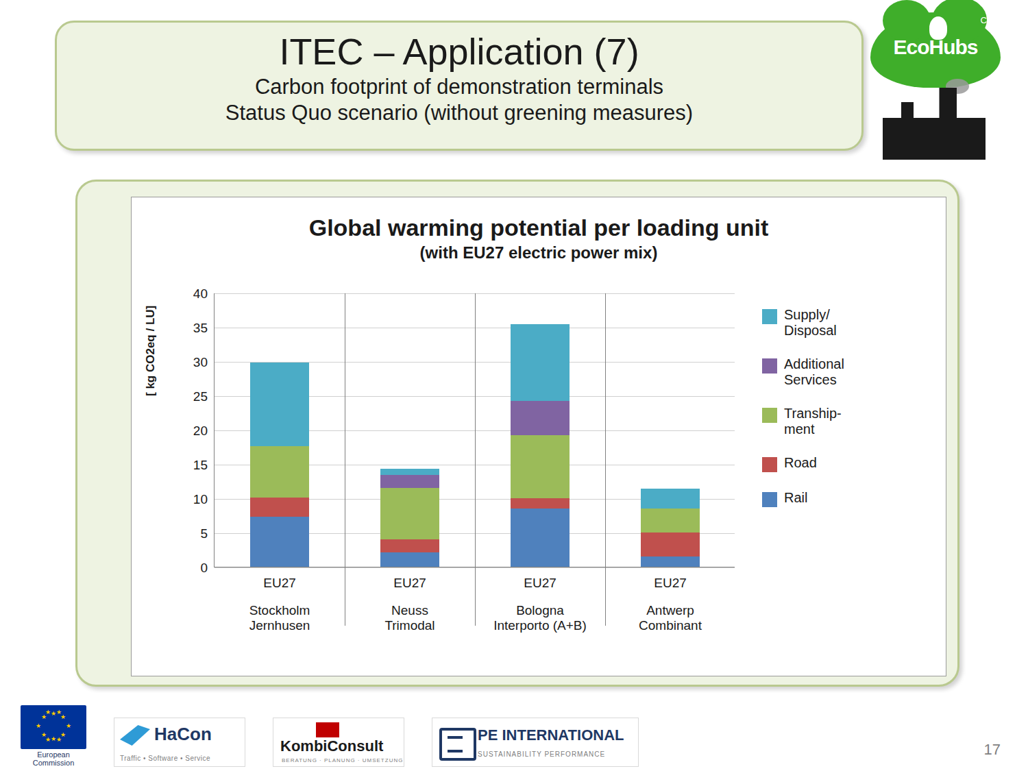ITEC – Application (7)
Carbon footprint of demonstration terminals
Status Quo scenario (without greening measures)
CO2
EcoHubs
Global warming potential per loading unit
(with EU27 electric power mix)
[ kg CO2eq / LU]
40
35
30
25
20
15
10
5
0
Bar 1 : Stockholm Jernhusen (rail 7.3, road 2.8, transhipment 7.5, add 0, supply 12.2)
EU27
EU27
EU27
EU27
Stockholm
Jernhusen
Neuss
Trimodal
Bologna
Interporto (A+B)
Antwerp
Combinant
Supply/
Disposal
Additional
Services
Tranship-
ment
Road
Rail
★ ★ ★ ★ ★ ★ ★ ★ ★ ★ ★ ★
European
Commission
HaCon
Traffic • Software • Service
KombiConsult
BERATUNG · PLANUNG · UMSETZUNG
PE INTERNATIONAL
SUSTAINABILITY PERFORMANCE
17